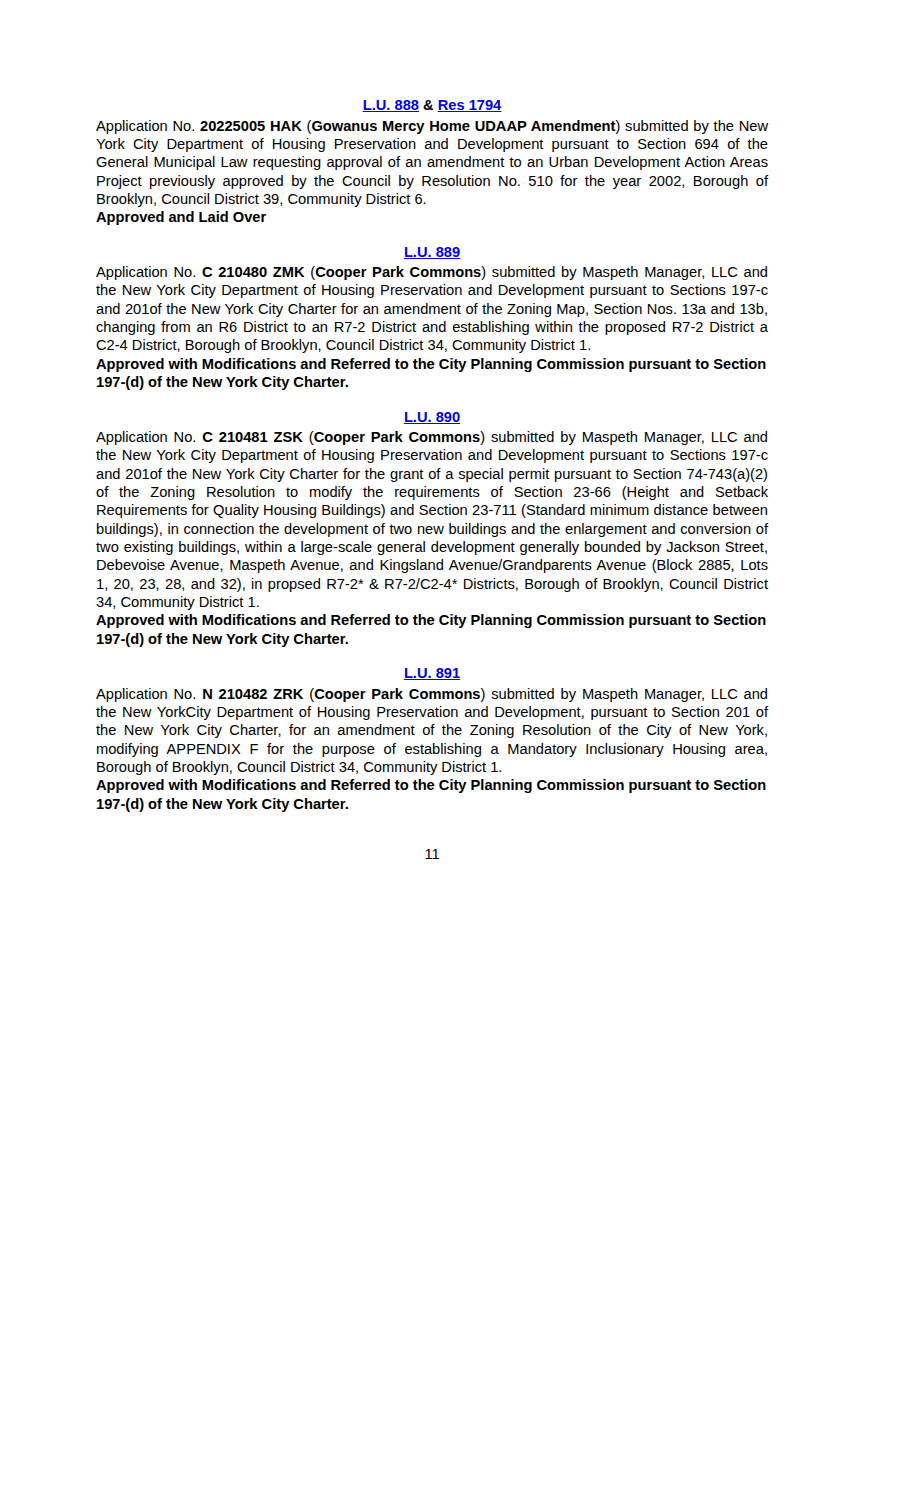L.U. 888 & Res 1794
Application No. 20225005 HAK (Gowanus Mercy Home UDAAP Amendment) submitted by the New York City Department of Housing Preservation and Development pursuant to Section 694 of the General Municipal Law requesting approval of an amendment to an Urban Development Action Areas Project previously approved by the Council by Resolution No. 510 for the year 2002, Borough of Brooklyn, Council District 39, Community District 6.
Approved and Laid Over
L.U. 889
Application No. C 210480 ZMK (Cooper Park Commons) submitted by Maspeth Manager, LLC and the New York City Department of Housing Preservation and Development pursuant to Sections 197-c and 201of the New York City Charter for an amendment of the Zoning Map, Section Nos. 13a and 13b, changing from an R6 District to an R7-2 District and establishing within the proposed R7-2 District a C2-4 District, Borough of Brooklyn, Council District 34, Community District 1.
Approved with Modifications and Referred to the City Planning Commission pursuant to Section 197-(d) of the New York City Charter.
L.U. 890
Application No. C 210481 ZSK (Cooper Park Commons) submitted by Maspeth Manager, LLC and the New York City Department of Housing Preservation and Development pursuant to Sections 197-c and 201of the New York City Charter for the grant of a special permit pursuant to Section 74-743(a)(2) of the Zoning Resolution to modify the requirements of Section 23-66 (Height and Setback Requirements for Quality Housing Buildings) and Section 23-711 (Standard minimum distance between buildings), in connection the development of two new buildings and the enlargement and conversion of two existing buildings, within a large-scale general development generally bounded by Jackson Street, Debevoise Avenue, Maspeth Avenue, and Kingsland Avenue/Grandparents Avenue (Block 2885, Lots 1, 20, 23, 28, and 32), in propsed R7-2* & R7-2/C2-4* Districts, Borough of Brooklyn, Council District 34, Community District 1.
Approved with Modifications and Referred to the City Planning Commission pursuant to Section 197-(d) of the New York City Charter.
L.U. 891
Application No. N 210482 ZRK (Cooper Park Commons) submitted by Maspeth Manager, LLC and the New YorkCity Department of Housing Preservation and Development, pursuant to Section 201 of the New York City Charter, for an amendment of the Zoning Resolution of the City of New York, modifying APPENDIX F for the purpose of establishing a Mandatory Inclusionary Housing area, Borough of Brooklyn, Council District 34, Community District 1.
Approved with Modifications and Referred to the City Planning Commission pursuant to Section 197-(d) of the New York City Charter.
11